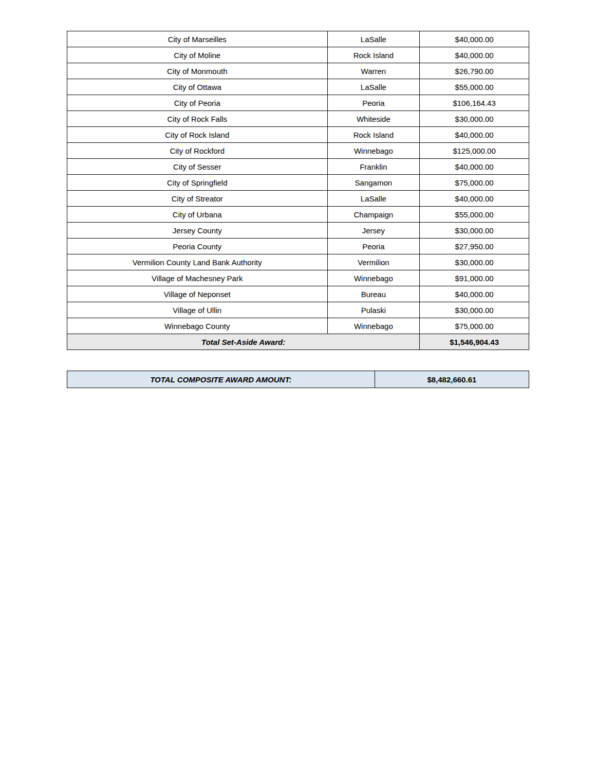| City of Marseilles | LaSalle | $40,000.00 |
| City of Moline | Rock Island | $40,000.00 |
| City of Monmouth | Warren | $26,790.00 |
| City of Ottawa | LaSalle | $55,000.00 |
| City of Peoria | Peoria | $106,164.43 |
| City of Rock Falls | Whiteside | $30,000.00 |
| City of Rock Island | Rock Island | $40,000.00 |
| City of Rockford | Winnebago | $125,000.00 |
| City of Sesser | Franklin | $40,000.00 |
| City of Springfield | Sangamon | $75,000.00 |
| City of Streator | LaSalle | $40,000.00 |
| City of Urbana | Champaign | $55,000.00 |
| Jersey County | Jersey | $30,000.00 |
| Peoria County | Peoria | $27,950.00 |
| Vermilion County Land Bank Authority | Vermilion | $30,000.00 |
| Village of Machesney Park | Winnebago | $91,000.00 |
| Village of Neponset | Bureau | $40,000.00 |
| Village of Ullin | Pulaski | $30,000.00 |
| Winnebago County | Winnebago | $75,000.00 |
| Total Set-Aside Award: | $1,546,904.43 |
| TOTAL COMPOSITE AWARD AMOUNT: | $8,482,660.61 |